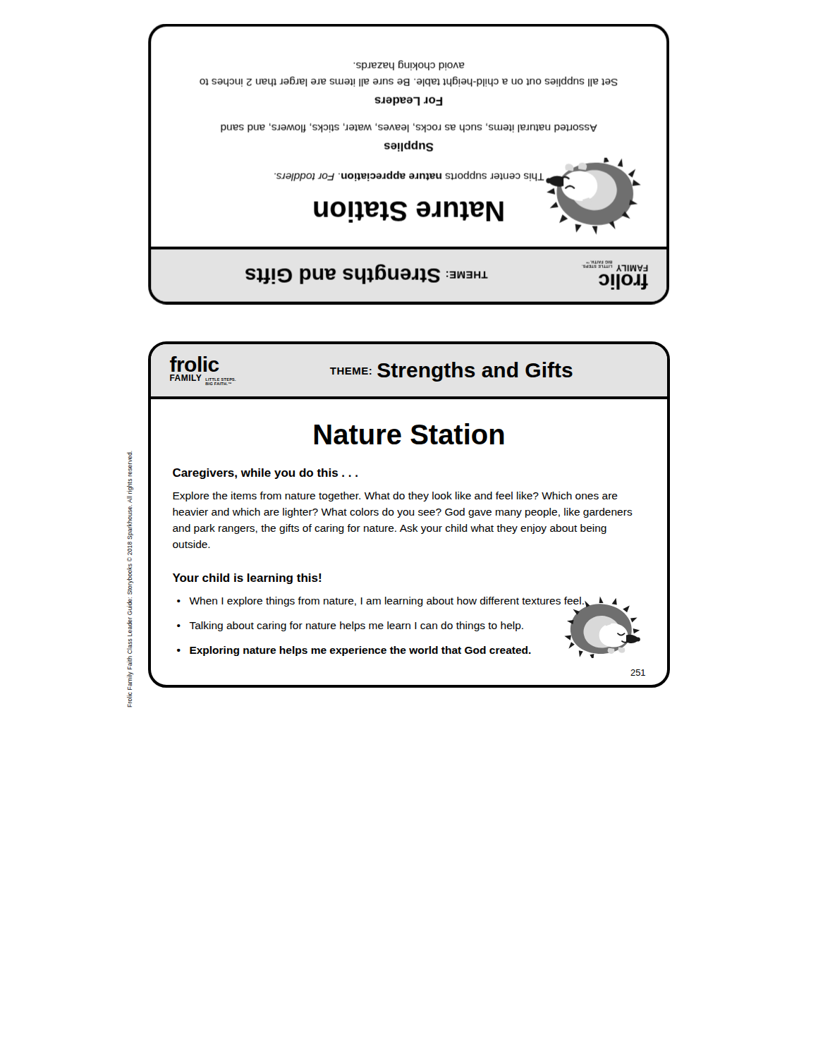frolic
FAMILY LITTLE STEPS.
BIG FAITH.™
THEME: Strengths and Gifts
Nature Station
This center supports nature appreciation. For toddlers.
Supplies
Assorted natural items, such as rocks, leaves, water, sticks, flowers, and sand
For Leaders
Set all supplies out on a child-height table. Be sure all items are larger than 2 inches to
avoid choking hazards.
frolic
FAMILY LITTLE STEPS.
BIG FAITH.™
THEME: Strengths and Gifts
Nature Station
Caregivers, while you do this . . .
Explore the items from nature together. What do they look like and feel like? Which ones are heavier and which are lighter? What colors do you see? God gave many people, like gardeners and park rangers, the gifts of caring for nature. Ask your child what they enjoy about being outside.
Your child is learning this!
When I explore things from nature, I am learning about how different textures feel.
Talking about caring for nature helps me learn I can do things to help.
Exploring nature helps me experience the world that God created.
251
Frolic Family Faith Class Leader Guide: Storybooks © 2018 Sparkhouse. All rights reserved.